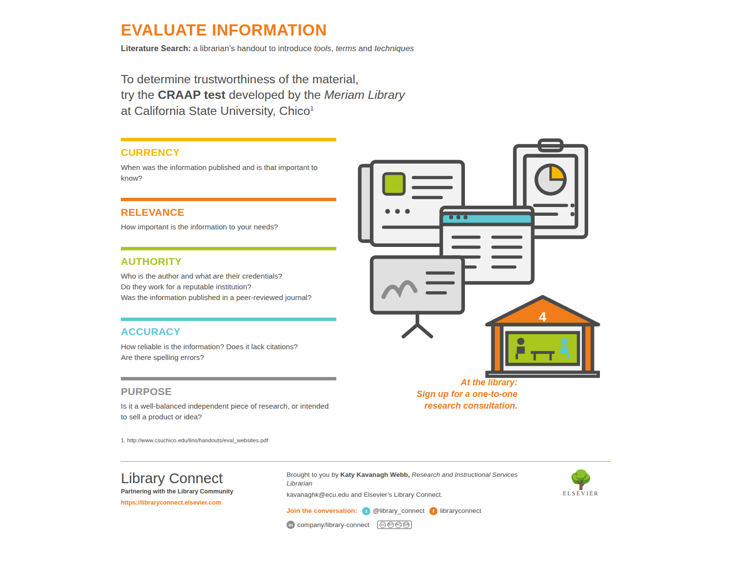Evaluate Information
Literature Search: a librarian’s handout to introduce tools, terms and techniques
To determine trustworthiness of the material,
try the CRAAP test developed by the Meriam Library
at California State University, Chico1
Currency
When was the information published and is that important to know?
Relevance
How important is the information to your needs?
Authority
Who is the author and what are their credentials?
Do they work for a reputable institution?
Was the information published in a peer-reviewed journal?
Accuracy
How reliable is the information? Does it lack citations?
Are there spelling errors?
Purpose
Is it a well-balanced independent piece of research, or intended to sell a product or idea?
1. http://www.csuchico.edu/lins/handouts/eval_websites.pdf
4
At the library:
Sign up for a one-to-one
research consultation.
Library Connect
Partnering with the Library Community
https://libraryconnect.elsevier.com
Brought to you by Katy Kavanagh Webb, Research and Instructional Services Librarian
kavanaghk@ecu.edu and Elsevier’s Library Connect.
Join the conversation: @library_connect libraryconnect company/library-connect cc BY NC SA
🌳
ELSEVIER